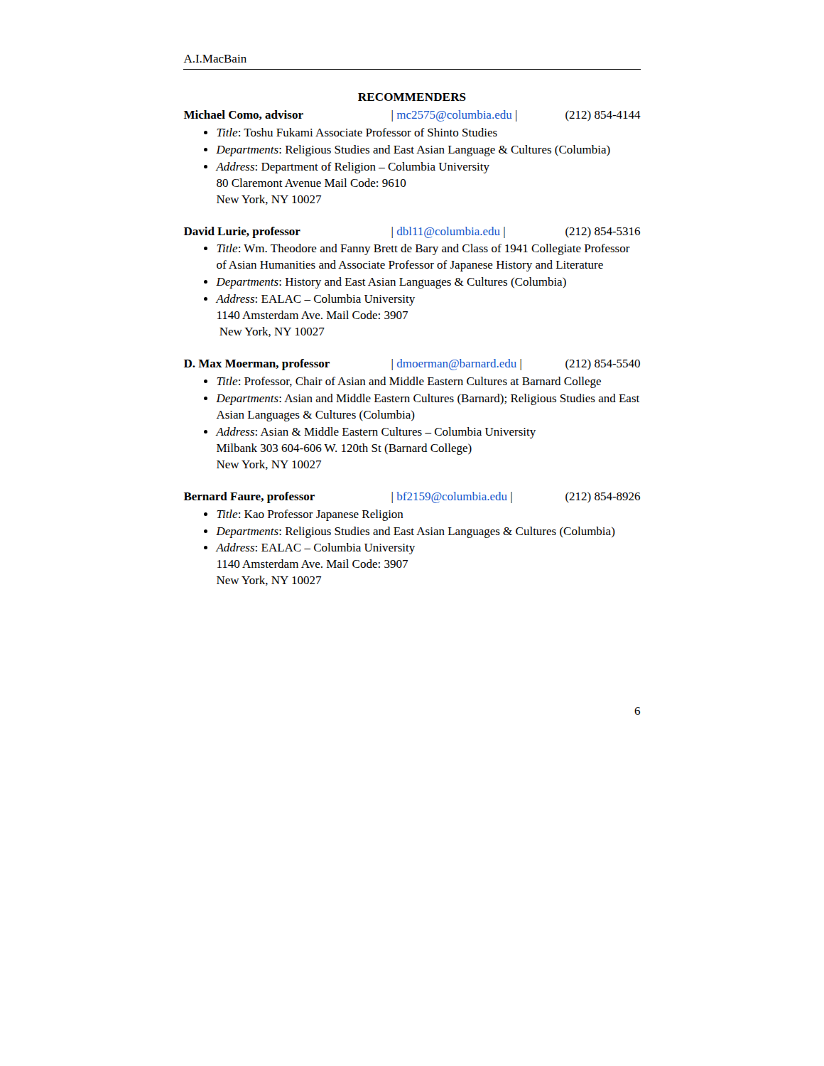A.I.MacBain
RECOMMENDERS
Michael Como, advisor | mc2575@columbia.edu | (212) 854-4144
Title: Toshu Fukami Associate Professor of Shinto Studies
Departments: Religious Studies and East Asian Language & Cultures (Columbia)
Address: Department of Religion – Columbia University 80 Claremont Avenue Mail Code: 9610 New York, NY 10027
David Lurie, professor | dbl11@columbia.edu | (212) 854-5316
Title: Wm. Theodore and Fanny Brett de Bary and Class of 1941 Collegiate Professor of Asian Humanities and Associate Professor of Japanese History and Literature
Departments: History and East Asian Languages & Cultures (Columbia)
Address: EALAC – Columbia University 1140 Amsterdam Ave. Mail Code: 3907 New York, NY 10027
D. Max Moerman, professor | dmoerman@barnard.edu | (212) 854-5540
Title: Professor, Chair of Asian and Middle Eastern Cultures at Barnard College
Departments: Asian and Middle Eastern Cultures (Barnard); Religious Studies and East Asian Languages & Cultures (Columbia)
Address: Asian & Middle Eastern Cultures – Columbia University Milbank 303 604-606 W. 120th St (Barnard College) New York, NY 10027
Bernard Faure, professor | bf2159@columbia.edu | (212) 854-8926
Title: Kao Professor Japanese Religion
Departments: Religious Studies and East Asian Languages & Cultures (Columbia)
Address: EALAC – Columbia University 1140 Amsterdam Ave. Mail Code: 3907 New York, NY 10027
6